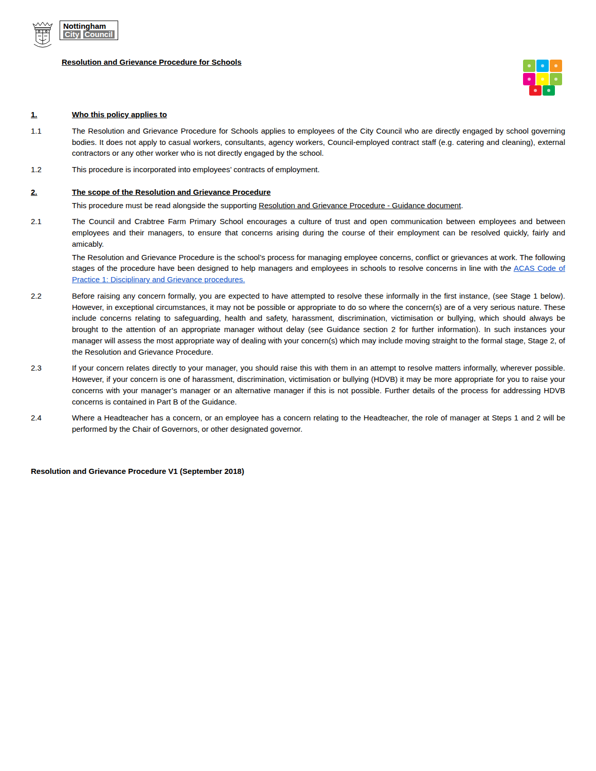Nottingham
City Council
Resolution and Grievance Procedure for Schools
1. Who this policy applies to
1.1 The Resolution and Grievance Procedure for Schools applies to employees of the City Council who are directly engaged by school governing bodies. It does not apply to casual workers, consultants, agency workers, Council-employed contract staff (e.g. catering and cleaning), external contractors or any other worker who is not directly engaged by the school.
1.2 This procedure is incorporated into employees’ contracts of employment.
2. The scope of the Resolution and Grievance Procedure
This procedure must be read alongside the supporting Resolution and Grievance Procedure - Guidance document.
2.1 The Council and Crabtree Farm Primary School encourages a culture of trust and open communication between employees and between employees and their managers, to ensure that concerns arising during the course of their employment can be resolved quickly, fairly and amicably.
The Resolution and Grievance Procedure is the school’s process for managing employee concerns, conflict or grievances at work. The following stages of the procedure have been designed to help managers and employees in schools to resolve concerns in line with the ACAS Code of Practice 1: Disciplinary and Grievance procedures.
2.2 Before raising any concern formally, you are expected to have attempted to resolve these informally in the first instance, (see Stage 1 below). However, in exceptional circumstances, it may not be possible or appropriate to do so where the concern(s) are of a very serious nature. These include concerns relating to safeguarding, health and safety, harassment, discrimination, victimisation or bullying, which should always be brought to the attention of an appropriate manager without delay (see Guidance section 2 for further information). In such instances your manager will assess the most appropriate way of dealing with your concern(s) which may include moving straight to the formal stage, Stage 2, of the Resolution and Grievance Procedure.
2.3 If your concern relates directly to your manager, you should raise this with them in an attempt to resolve matters informally, wherever possible. However, if your concern is one of harassment, discrimination, victimisation or bullying (HDVB) it may be more appropriate for you to raise your concerns with your manager’s manager or an alternative manager if this is not possible. Further details of the process for addressing HDVB concerns is contained in Part B of the Guidance.
2.4 Where a Headteacher has a concern, or an employee has a concern relating to the Headteacher, the role of manager at Steps 1 and 2 will be performed by the Chair of Governors, or other designated governor.
Resolution and Grievance Procedure V1 (September 2018)